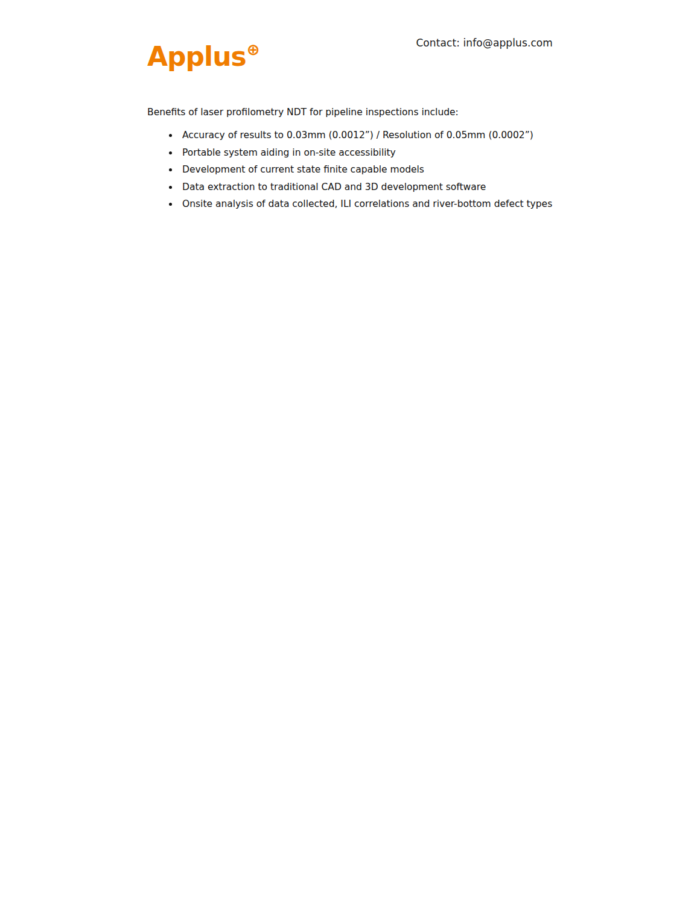Contact: info@applus.com
Applus⊕
Benefits of laser profilometry NDT for pipeline inspections include:
Accuracy of results to 0.03mm (0.0012”) / Resolution of 0.05mm (0.0002”)
Portable system aiding in on-site accessibility
Development of current state finite capable models
Data extraction to traditional CAD and 3D development software
Onsite analysis of data collected, ILI correlations and river-bottom defect types